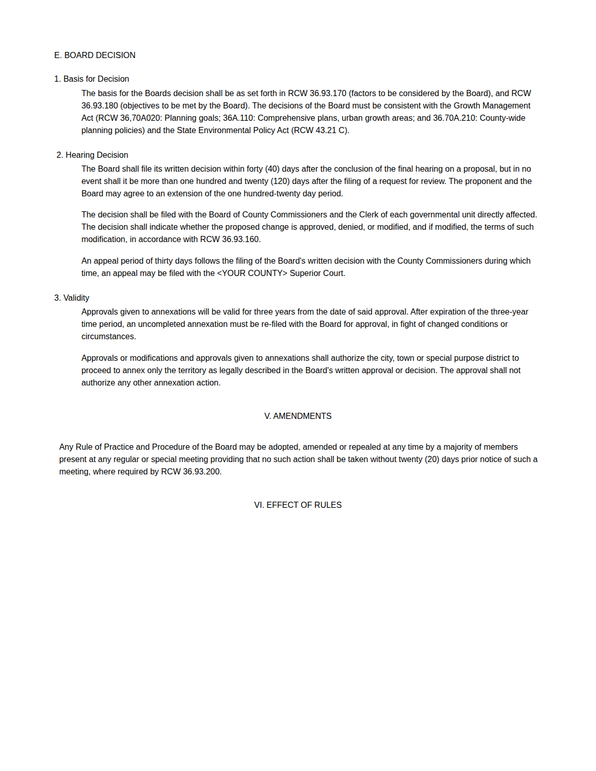E. BOARD DECISION
1. Basis for Decision
The basis for the Boards decision shall be as set forth in RCW 36.93.170 (factors to be considered by the Board), and RCW 36.93.180 (objectives to be met by the Board). The decisions of the Board must be consistent with the Growth Management Act (RCW 36,70A020: Planning goals; 36A.110: Comprehensive plans, urban growth areas; and 36.70A.210: County-wide planning policies) and the State Environmental Policy Act (RCW 43.21 C).
2. Hearing Decision
The Board shall file its written decision within forty (40) days after the conclusion of the final hearing on a proposal, but in no event shall it be more than one hundred and twenty (120) days after the filing of a request for review. The proponent and the Board may agree to an extension of the one hundred-twenty day period.
The decision shall be filed with the Board of County Commissioners and the Clerk of each governmental unit directly affected. The decision shall indicate whether the proposed change is approved, denied, or modified, and if modified, the terms of such modification, in accordance with RCW 36.93.160.
An appeal period of thirty days follows the filing of the Board's written decision with the County Commissioners during which time, an appeal may be filed with the <YOUR COUNTY> Superior Court.
3. Validity
Approvals given to annexations will be valid for three years from the date of said approval. After expiration of the three-year time period, an uncompleted annexation must be re-filed with the Board for approval, in fight of changed conditions or circumstances.
Approvals or modifications and approvals given to annexations shall authorize the city, town or special purpose district to proceed to annex only the territory as legally described in the Board's written approval or decision. The approval shall not authorize any other annexation action.
V. AMENDMENTS
Any Rule of Practice and Procedure of the Board may be adopted, amended or repealed at any time by a majority of members present at any regular or special meeting providing that no such action shall be taken without twenty (20) days prior notice of such a meeting, where required by RCW 36.93.200.
VI. EFFECT OF RULES